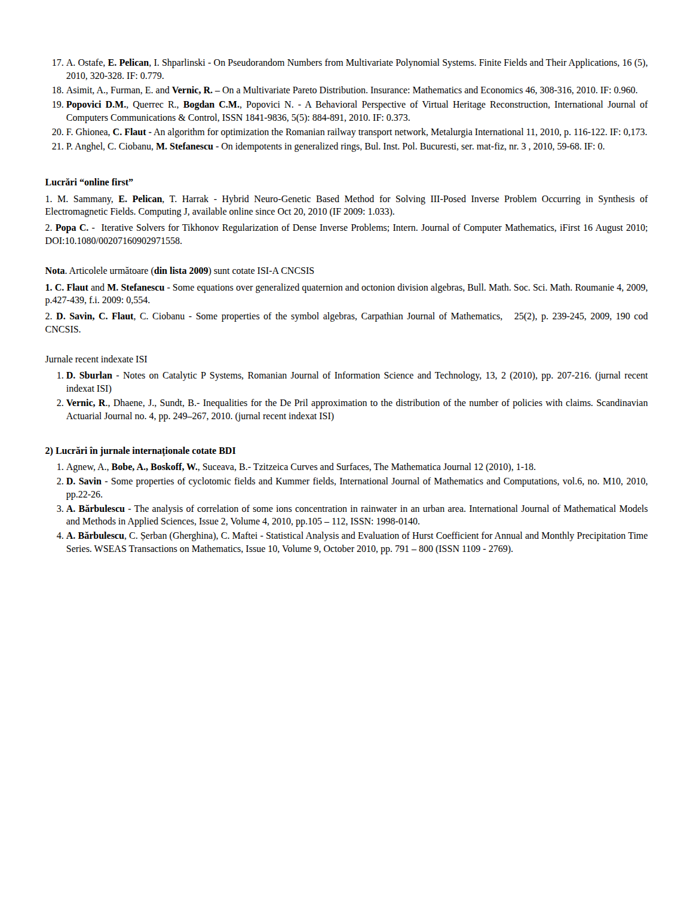A. Ostafe, E. Pelican, I. Shparlinski - On Pseudorandom Numbers from Multivariate Polynomial Systems. Finite Fields and Their Applications, 16 (5), 2010, 320-328. IF: 0.779.
Asimit, A., Furman, E. and Vernic, R. – On a Multivariate Pareto Distribution. Insurance: Mathematics and Economics 46, 308-316, 2010. IF: 0.960.
Popovici D.M., Querrec R., Bogdan C.M., Popovici N. - A Behavioral Perspective of Virtual Heritage Reconstruction, International Journal of Computers Communications & Control, ISSN 1841-9836, 5(5): 884-891, 2010. IF: 0.373.
F. Ghionea, C. Flaut - An algorithm for optimization the Romanian railway transport network, Metalurgia International 11, 2010, p. 116-122. IF: 0,173.
P. Anghel, C. Ciobanu, M. Stefanescu - On idempotents in generalized rings, Bul. Inst. Pol. Bucuresti, ser. mat-fiz, nr. 3 , 2010, 59-68. IF: 0.
Lucrări “online first”
1. M. Sammany, E. Pelican, T. Harrak - Hybrid Neuro-Genetic Based Method for Solving III-Posed Inverse Problem Occurring in Synthesis of Electromagnetic Fields. Computing J, available online since Oct 20, 2010 (IF 2009: 1.033).
2. Popa C. - Iterative Solvers for Tikhonov Regularization of Dense Inverse Problems; Intern. Journal of Computer Mathematics, iFirst 16 August 2010; DOI:10.1080/00207160902971558.
Nota. Articolele următoare (din lista 2009) sunt cotate ISI-A CNCSIS
1. C. Flaut and M. Stefanescu - Some equations over generalized quaternion and octonion division algebras, Bull. Math. Soc. Sci. Math. Roumanie 4, 2009, p.427-439, f.i. 2009: 0,554.
2. D. Savin, C. Flaut, C. Ciobanu - Some properties of the symbol algebras, Carpathian Journal of Mathematics, 25(2), p. 239-245, 2009, 190 cod CNCSIS.
Jurnale recent indexate ISI
D. Sburlan - Notes on Catalytic P Systems, Romanian Journal of Information Science and Technology, 13, 2 (2010), pp. 207-216. (jurnal recent indexat ISI)
Vernic, R., Dhaene, J., Sundt, B.- Inequalities for the De Pril approximation to the distribution of the number of policies with claims. Scandinavian Actuarial Journal no. 4, pp. 249–267, 2010. (jurnal recent indexat ISI)
2) Lucrări în jurnale internaționale cotate BDI
Agnew, A., Bobe, A., Boskoff, W., Suceava, B.- Tzitzeica Curves and Surfaces, The Mathematica Journal 12 (2010), 1-18.
D. Savin - Some properties of cyclotomic fields and Kummer fields, International Journal of Mathematics and Computations, vol.6, no. M10, 2010, pp.22-26.
A. Bărbulescu - The analysis of correlation of some ions concentration in rainwater in an urban area. International Journal of Mathematical Models and Methods in Applied Sciences, Issue 2, Volume 4, 2010, pp.105 – 112, ISSN: 1998-0140.
A. Bărbulescu, C. Șerban (Gherghina), C. Maftei - Statistical Analysis and Evaluation of Hurst Coefficient for Annual and Monthly Precipitation Time Series. WSEAS Transactions on Mathematics, Issue 10, Volume 9, October 2010, pp. 791 – 800 (ISSN 1109 - 2769).